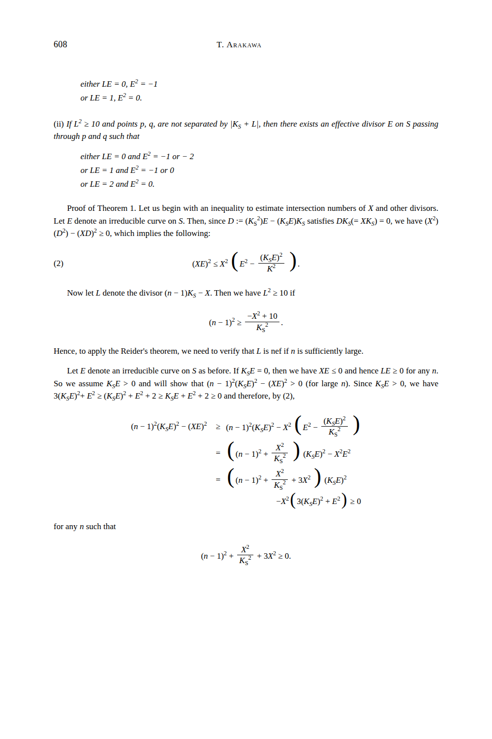608
T. Arakawa
either LE = 0, E2 = −1
or LE = 1, E2 = 0.
(ii) If L2 ≥ 10 and points p, q, are not separated by |KS + L|, then there exists an effective divisor E on S passing through p and q such that
either LE = 0 and E2 = −1 or − 2
or LE = 1 and E2 = −1 or 0
or LE = 2 and E2 = 0.
Proof of Theorem 1. Let us begin with an inequality to estimate intersection numbers of X and other divisors. Let E denote an irreducible curve on S. Then, since D := (KS2)E − (KSE)KS satisfies DKS(= XKS) = 0, we have (X2)(D2) − (XD)2 ≥ 0, which implies the following:
(2) (XE)2 ≤ X2 E2 − (KSE)2 K2 .
Now let L denote the divisor (n − 1)KS − X. Then we have L2 ≥ 10 if
(n − 1)2 ≥ −X2 + 10 KS2.
Hence, to apply the Reider's theorem, we need to verify that L is nef if n is sufficiently large.
Let E denote an irreducible curve on S as before. If KSE = 0, then we have XE ≤ 0 and hence LE ≥ 0 for any n. So we assume KSE > 0 and will show that (n − 1)2(KSE)2 − (XE)2 > 0 (for large n). Since KSE > 0, we have 3(KSE)2+ E2 ≥ (KSE)2 + E2 + 2 ≥ KSE + E2 + 2 ≥ 0 and therefore, by (2),
| ( n − 1) 2 ( K S E ) 2 − ( XE ) 2 | ≥ | ( n − 1) 2 ( K S E ) 2 − X 2 E 2 − ( K S E ) 2 K S 2 |
| | = | ( n − 1) 2 + X 2 K S 2 ( K S E ) 2 − X 2 E 2 |
| | = | ( n − 1) 2 + X 2 K S 2 + 3 X 2 ( K S E ) 2 |
| | | − X 2 3( K S E ) 2 + E 2 ≥ 0 |
for any n such that
(n − 1)2 + X2 KS2 + 3X2 ≥ 0.